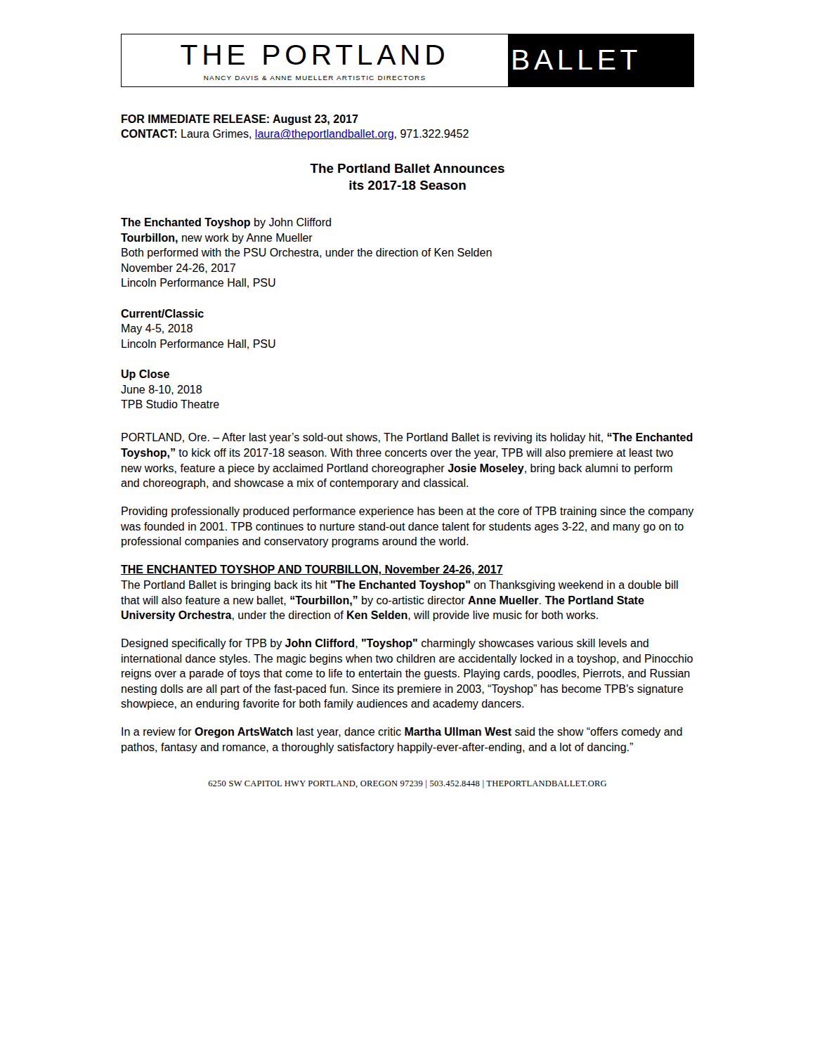THE PORTLAND
NANCY DAVIS & ANNE MUELLER ARTISTIC DIRECTORS
BALLET
FOR IMMEDIATE RELEASE: August 23, 2017
CONTACT: Laura Grimes, laura@theportlandballet.org, 971.322.9452
The Portland Ballet Announces
its 2017-18 Season
The Enchanted Toyshop by John Clifford
Tourbillon, new work by Anne Mueller
Both performed with the PSU Orchestra, under the direction of Ken Selden
November 24-26, 2017
Lincoln Performance Hall, PSU
Current/Classic
May 4-5, 2018
Lincoln Performance Hall, PSU
Up Close
June 8-10, 2018
TPB Studio Theatre
PORTLAND, Ore. – After last year’s sold-out shows, The Portland Ballet is reviving its holiday hit, “The Enchanted Toyshop,” to kick off its 2017-18 season. With three concerts over the year, TPB will also premiere at least two new works, feature a piece by acclaimed Portland choreographer Josie Moseley, bring back alumni to perform and choreograph, and showcase a mix of contemporary and classical.
Providing professionally produced performance experience has been at the core of TPB training since the company was founded in 2001. TPB continues to nurture stand-out dance talent for students ages 3-22, and many go on to professional companies and conservatory programs around the world.
THE ENCHANTED TOYSHOP AND TOURBILLON, November 24-26, 2017
The Portland Ballet is bringing back its hit "The Enchanted Toyshop" on Thanksgiving weekend in a double bill that will also feature a new ballet, “Tourbillon,” by co-artistic director Anne Mueller. The Portland State University Orchestra, under the direction of Ken Selden, will provide live music for both works.
Designed specifically for TPB by John Clifford, "Toyshop" charmingly showcases various skill levels and international dance styles. The magic begins when two children are accidentally locked in a toyshop, and Pinocchio reigns over a parade of toys that come to life to entertain the guests. Playing cards, poodles, Pierrots, and Russian nesting dolls are all part of the fast-paced fun. Since its premiere in 2003, “Toyshop” has become TPB's signature showpiece, an enduring favorite for both family audiences and academy dancers.
In a review for Oregon ArtsWatch last year, dance critic Martha Ullman West said the show “offers comedy and pathos, fantasy and romance, a thoroughly satisfactory happily-ever-after-ending, and a lot of dancing.”
6250 SW CAPITOL HWY PORTLAND, OREGON 97239 | 503.452.8448 | THEPORTLANDBALLET.ORG